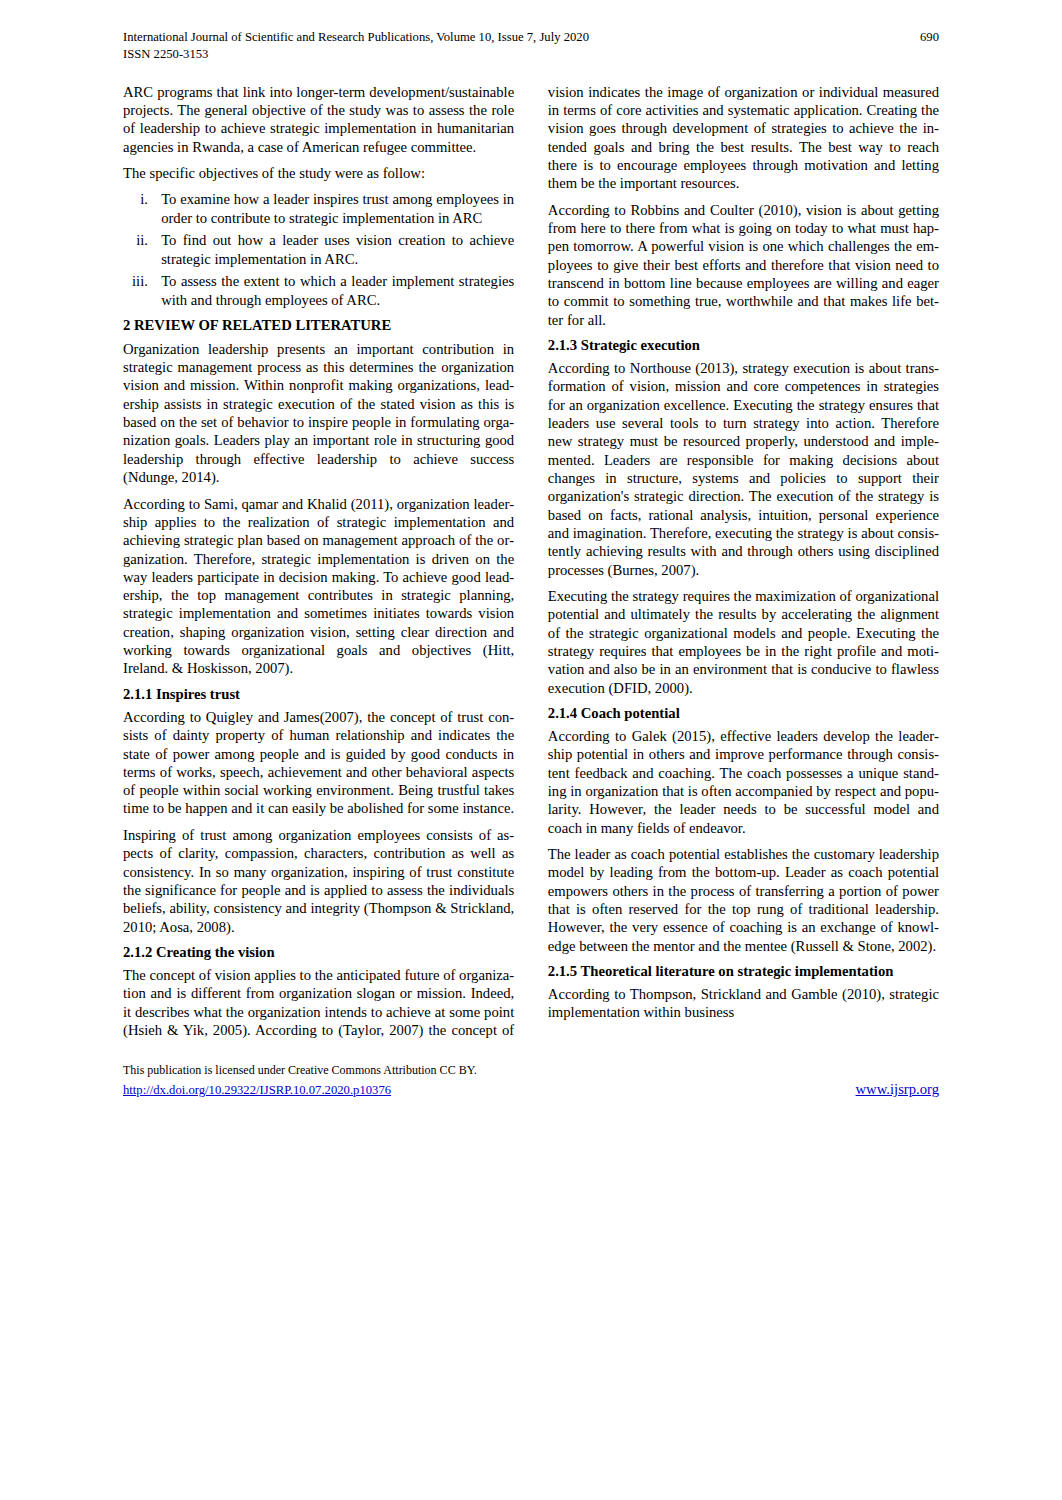International Journal of Scientific and Research Publications, Volume 10, Issue 7, July 2020 690
ISSN 2250-3153
ARC programs that link into longer-term development/sustainable projects. The general objective of the study was to assess the role of leadership to achieve strategic implementation in humanitarian agencies in Rwanda, a case of American refugee committee.
The specific objectives of the study were as follow:
i. To examine how a leader inspires trust among employees in order to contribute to strategic implementation in ARC
ii. To find out how a leader uses vision creation to achieve strategic implementation in ARC.
iii. To assess the extent to which a leader implement strategies with and through employees of ARC.
2 REVIEW OF RELATED LITERATURE
Organization leadership presents an important contribution in strategic management process as this determines the organization vision and mission. Within nonprofit making organizations, leadership assists in strategic execution of the stated vision as this is based on the set of behavior to inspire people in formulating organization goals. Leaders play an important role in structuring good leadership through effective leadership to achieve success (Ndunge, 2014).
According to Sami, qamar and Khalid (2011), organization leadership applies to the realization of strategic implementation and achieving strategic plan based on management approach of the organization. Therefore, strategic implementation is driven on the way leaders participate in decision making. To achieve good leadership, the top management contributes in strategic planning, strategic implementation and sometimes initiates towards vision creation, shaping organization vision, setting clear direction and working towards organizational goals and objectives (Hitt, Ireland. & Hoskisson, 2007).
2.1.1 Inspires trust
According to Quigley and James(2007), the concept of trust consists of dainty property of human relationship and indicates the state of power among people and is guided by good conducts in terms of works, speech, achievement and other behavioral aspects of people within social working environment. Being trustful takes time to be happen and it can easily be abolished for some instance.
Inspiring of trust among organization employees consists of aspects of clarity, compassion, characters, contribution as well as consistency. In so many organization, inspiring of trust constitute the significance for people and is applied to assess the individuals beliefs, ability, consistency and integrity (Thompson & Strickland, 2010; Aosa, 2008).
2.1.2 Creating the vision
The concept of vision applies to the anticipated future of organization and is different from organization slogan or mission. Indeed, it describes what the organization intends to achieve at some point (Hsieh & Yik, 2005). According to (Taylor, 2007) the concept of vision indicates the image of organization or individual measured in terms of core activities and systematic application. Creating the vision goes through development of strategies to achieve the intended goals and bring the best results. The best way to reach there is to encourage employees through motivation and letting them be the important resources.
According to Robbins and Coulter (2010), vision is about getting from here to there from what is going on today to what must happen tomorrow. A powerful vision is one which challenges the employees to give their best efforts and therefore that vision need to transcend in bottom line because employees are willing and eager to commit to something true, worthwhile and that makes life better for all.
2.1.3 Strategic execution
According to Northouse (2013), strategy execution is about transformation of vision, mission and core competences in strategies for an organization excellence. Executing the strategy ensures that leaders use several tools to turn strategy into action. Therefore new strategy must be resourced properly, understood and implemented. Leaders are responsible for making decisions about changes in structure, systems and policies to support their organization's strategic direction. The execution of the strategy is based on facts, rational analysis, intuition, personal experience and imagination. Therefore, executing the strategy is about consistently achieving results with and through others using disciplined processes (Burnes, 2007).
Executing the strategy requires the maximization of organizational potential and ultimately the results by accelerating the alignment of the strategic organizational models and people. Executing the strategy requires that employees be in the right profile and motivation and also be in an environment that is conducive to flawless execution (DFID, 2000).
2.1.4 Coach potential
According to Galek (2015), effective leaders develop the leadership potential in others and improve performance through consistent feedback and coaching. The coach possesses a unique standing in organization that is often accompanied by respect and popularity. However, the leader needs to be successful model and coach in many fields of endeavor.
The leader as coach potential establishes the customary leadership model by leading from the bottom-up. Leader as coach potential empowers others in the process of transferring a portion of power that is often reserved for the top rung of traditional leadership. However, the very essence of coaching is an exchange of knowledge between the mentor and the mentee (Russell & Stone, 2002).
2.1.5 Theoretical literature on strategic implementation
According to Thompson, Strickland and Gamble (2010), strategic implementation within business
This publication is licensed under Creative Commons Attribution CC BY.
http://dx.doi.org/10.29322/IJSRP.10.07.2020.p10376 www.ijsrp.org